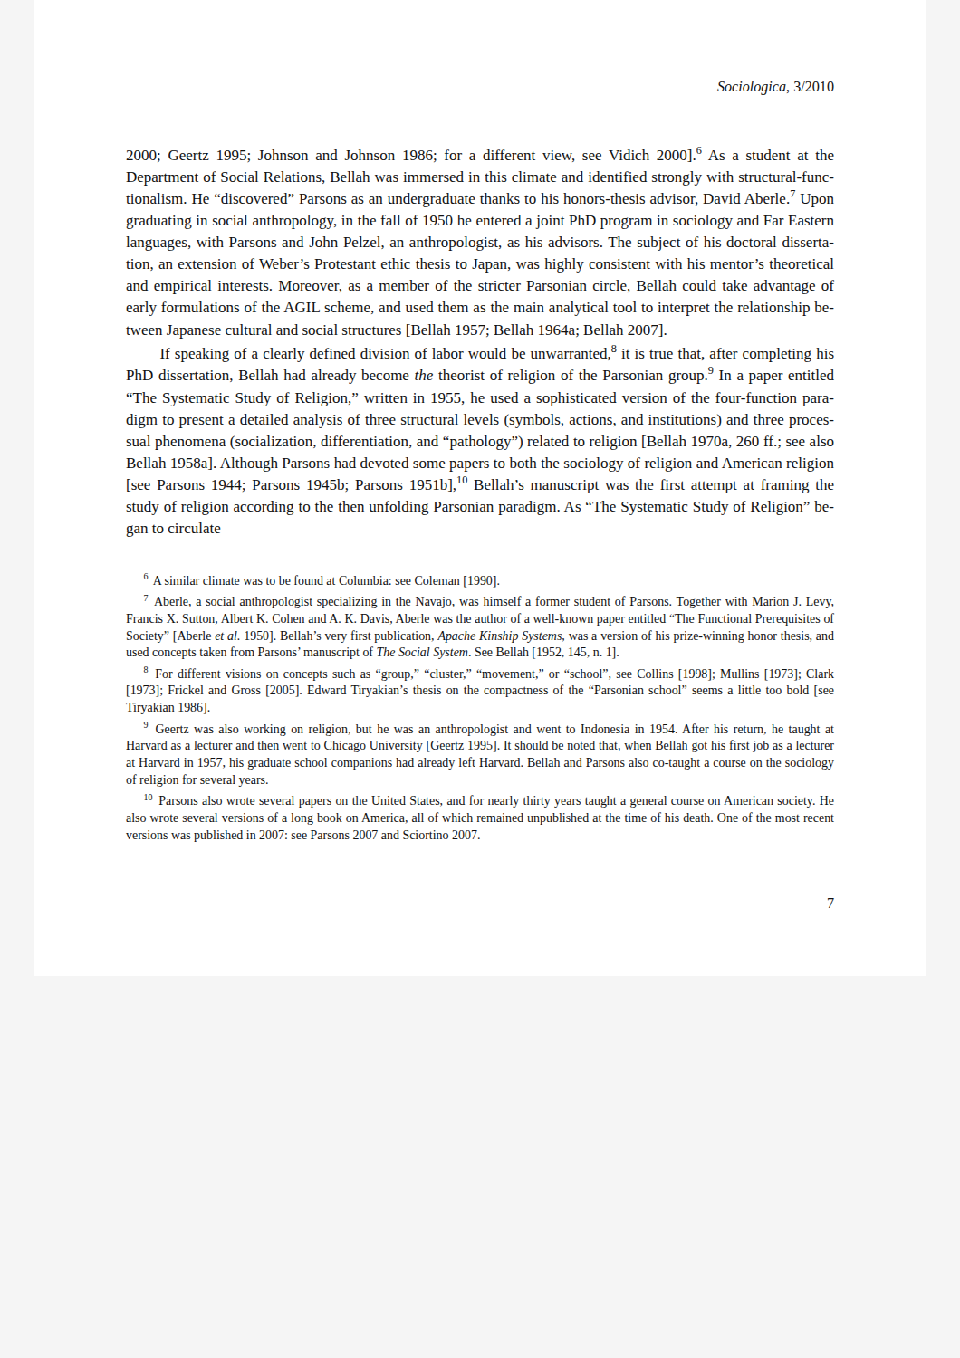Sociologica, 3/2010
2000; Geertz 1995; Johnson and Johnson 1986; for a different view, see Vidich 2000].6 As a student at the Department of Social Relations, Bellah was immersed in this climate and identified strongly with structural-functionalism. He “discovered” Parsons as an undergraduate thanks to his honors-thesis advisor, David Aberle.7 Upon graduating in social anthropology, in the fall of 1950 he entered a joint PhD program in sociology and Far Eastern languages, with Parsons and John Pelzel, an anthropologist, as his advisors. The subject of his doctoral dissertation, an extension of Weber’s Protestant ethic thesis to Japan, was highly consistent with his mentor’s theoretical and empirical interests. Moreover, as a member of the stricter Parsonian circle, Bellah could take advantage of early formulations of the AGIL scheme, and used them as the main analytical tool to interpret the relationship between Japanese cultural and social structures [Bellah 1957; Bellah 1964a; Bellah 2007].
If speaking of a clearly defined division of labor would be unwarranted,8 it is true that, after completing his PhD dissertation, Bellah had already become the theorist of religion of the Parsonian group.9 In a paper entitled “The Systematic Study of Religion,” written in 1955, he used a sophisticated version of the four-function paradigm to present a detailed analysis of three structural levels (symbols, actions, and institutions) and three processual phenomena (socialization, differentiation, and “pathology”) related to religion [Bellah 1970a, 260 ff.; see also Bellah 1958a]. Although Parsons had devoted some papers to both the sociology of religion and American religion [see Parsons 1944; Parsons 1945b; Parsons 1951b],10 Bellah’s manuscript was the first attempt at framing the study of religion according to the then unfolding Parsonian paradigm. As “The Systematic Study of Religion” began to circulate
6 A similar climate was to be found at Columbia: see Coleman [1990].
7 Aberle, a social anthropologist specializing in the Navajo, was himself a former student of Parsons. Together with Marion J. Levy, Francis X. Sutton, Albert K. Cohen and A. K. Davis, Aberle was the author of a well-known paper entitled “The Functional Prerequisites of Society” [Aberle et al. 1950]. Bellah’s very first publication, Apache Kinship Systems, was a version of his prize-winning honor thesis, and used concepts taken from Parsons’ manuscript of The Social System. See Bellah [1952, 145, n. 1].
8 For different visions on concepts such as “group,” “cluster,” “movement,” or “school”, see Collins [1998]; Mullins [1973]; Clark [1973]; Frickel and Gross [2005]. Edward Tiryakian’s thesis on the compactness of the “Parsonian school” seems a little too bold [see Tiryakian 1986].
9 Geertz was also working on religion, but he was an anthropologist and went to Indonesia in 1954. After his return, he taught at Harvard as a lecturer and then went to Chicago University [Geertz 1995]. It should be noted that, when Bellah got his first job as a lecturer at Harvard in 1957, his graduate school companions had already left Harvard. Bellah and Parsons also co-taught a course on the sociology of religion for several years.
10 Parsons also wrote several papers on the United States, and for nearly thirty years taught a general course on American society. He also wrote several versions of a long book on America, all of which remained unpublished at the time of his death. One of the most recent versions was published in 2007: see Parsons 2007 and Sciortino 2007.
7